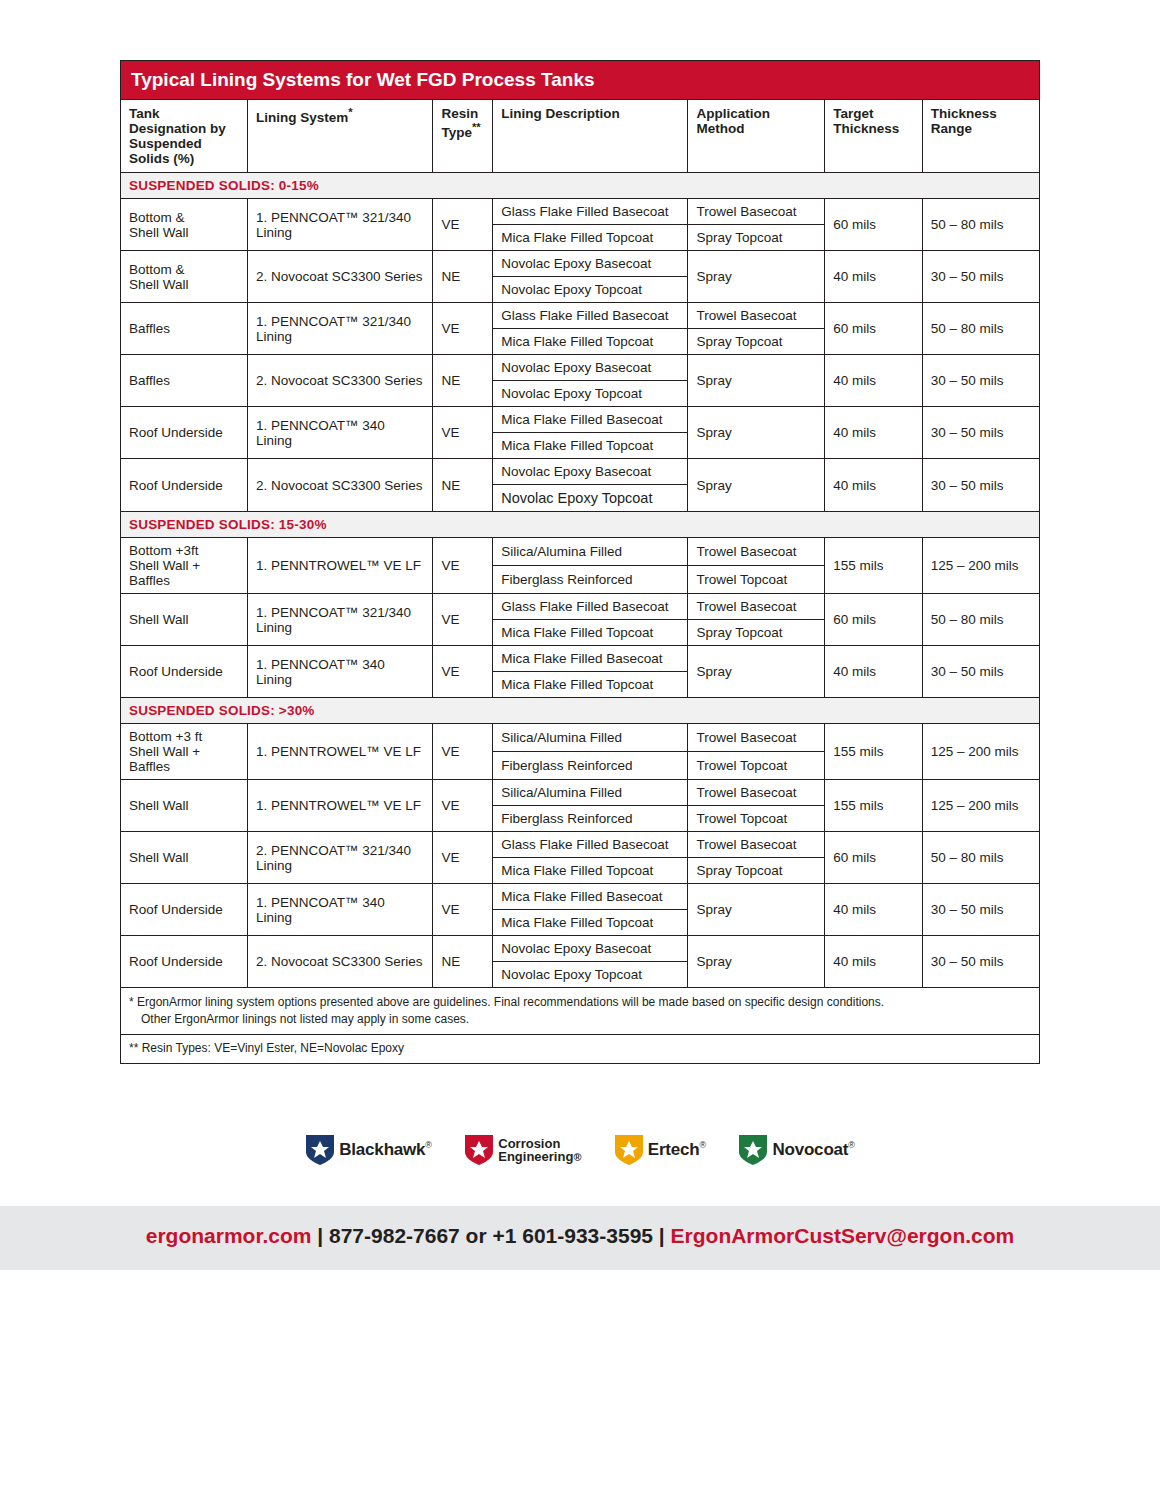Typical Lining Systems for Wet FGD Process Tanks
| Tank Designation by Suspended Solids (%) | Lining System * | Resin Type ** | Lining Description | Application Method | Target Thickness | Thickness Range |
| --- | --- | --- | --- | --- | --- | --- |
| SUSPENDED SOLIDS: 0-15% |
| Bottom & Shell Wall | 1. PENNCOAT™ 321/340 Lining | VE | Glass Flake Filled Basecoat | Trowel Basecoat | 60 mils | 50 – 80 mils |
| Mica Flake Filled Topcoat | Spray Topcoat |
| Bottom & Shell Wall | 2. Novocoat SC3300 Series | NE | Novolac Epoxy Basecoat | Spray | 40 mils | 30 – 50 mils |
| Novolac Epoxy Topcoat |
| Baffles | 1. PENNCOAT™ 321/340 Lining | VE | Glass Flake Filled Basecoat | Trowel Basecoat | 60 mils | 50 – 80 mils |
| Mica Flake Filled Topcoat | Spray Topcoat |
| Baffles | 2. Novocoat SC3300 Series | NE | Novolac Epoxy Basecoat | Spray | 40 mils | 30 – 50 mils |
| Novolac Epoxy Topcoat |
| Roof Underside | 1. PENNCOAT™ 340 Lining | VE | Mica Flake Filled Basecoat | Spray | 40 mils | 30 – 50 mils |
| Mica Flake Filled Topcoat |
| Roof Underside | 2. Novocoat SC3300 Series | NE | Novolac Epoxy Basecoat | Spray | 40 mils | 30 – 50 mils |
| Novolac Epoxy Topcoat |
| SUSPENDED SOLIDS: 15-30% |
| Bottom +3ft Shell Wall + Baffles | 1. PENNTROWEL™ VE LF | VE | Silica/Alumina Filled | Trowel Basecoat | 155 mils | 125 – 200 mils |
| Fiberglass Reinforced | Trowel Topcoat |
| Shell Wall | 1. PENNCOAT™ 321/340 Lining | VE | Glass Flake Filled Basecoat | Trowel Basecoat | 60 mils | 50 – 80 mils |
| Mica Flake Filled Topcoat | Spray Topcoat |
| Roof Underside | 1. PENNCOAT™ 340 Lining | VE | Mica Flake Filled Basecoat | Spray | 40 mils | 30 – 50 mils |
| Mica Flake Filled Topcoat |
| SUSPENDED SOLIDS: >30% |
| Bottom +3 ft Shell Wall + Baffles | 1. PENNTROWEL™ VE LF | VE | Silica/Alumina Filled | Trowel Basecoat | 155 mils | 125 – 200 mils |
| Fiberglass Reinforced | Trowel Topcoat |
| Shell Wall | 1. PENNTROWEL™ VE LF | VE | Silica/Alumina Filled | Trowel Basecoat | 155 mils | 125 – 200 mils |
| Fiberglass Reinforced | Trowel Topcoat |
| Shell Wall | 2. PENNCOAT™ 321/340 Lining | VE | Glass Flake Filled Basecoat | Trowel Basecoat | 60 mils | 50 – 80 mils |
| Mica Flake Filled Topcoat | Spray Topcoat |
| Roof Underside | 1. PENNCOAT™ 340 Lining | VE | Mica Flake Filled Basecoat | Spray | 40 mils | 30 – 50 mils |
| Mica Flake Filled Topcoat |
| Roof Underside | 2. Novocoat SC3300 Series | NE | Novolac Epoxy Basecoat | Spray | 40 mils | 30 – 50 mils |
| Novolac Epoxy Topcoat |
* ErgonArmor lining system options presented above are guidelines. Final recommendations will be made based on specific design conditions. Other ErgonArmor linings not listed may apply in some cases.
** Resin Types: VE=Vinyl Ester, NE=Novolac Epoxy
Blackhawk® Corrosion
Engineering® Ertech® Novocoat®
ergonarmor.com | 877-982-7667 or +1 601-933-3595 | ErgonArmorCustServ@ergon.com